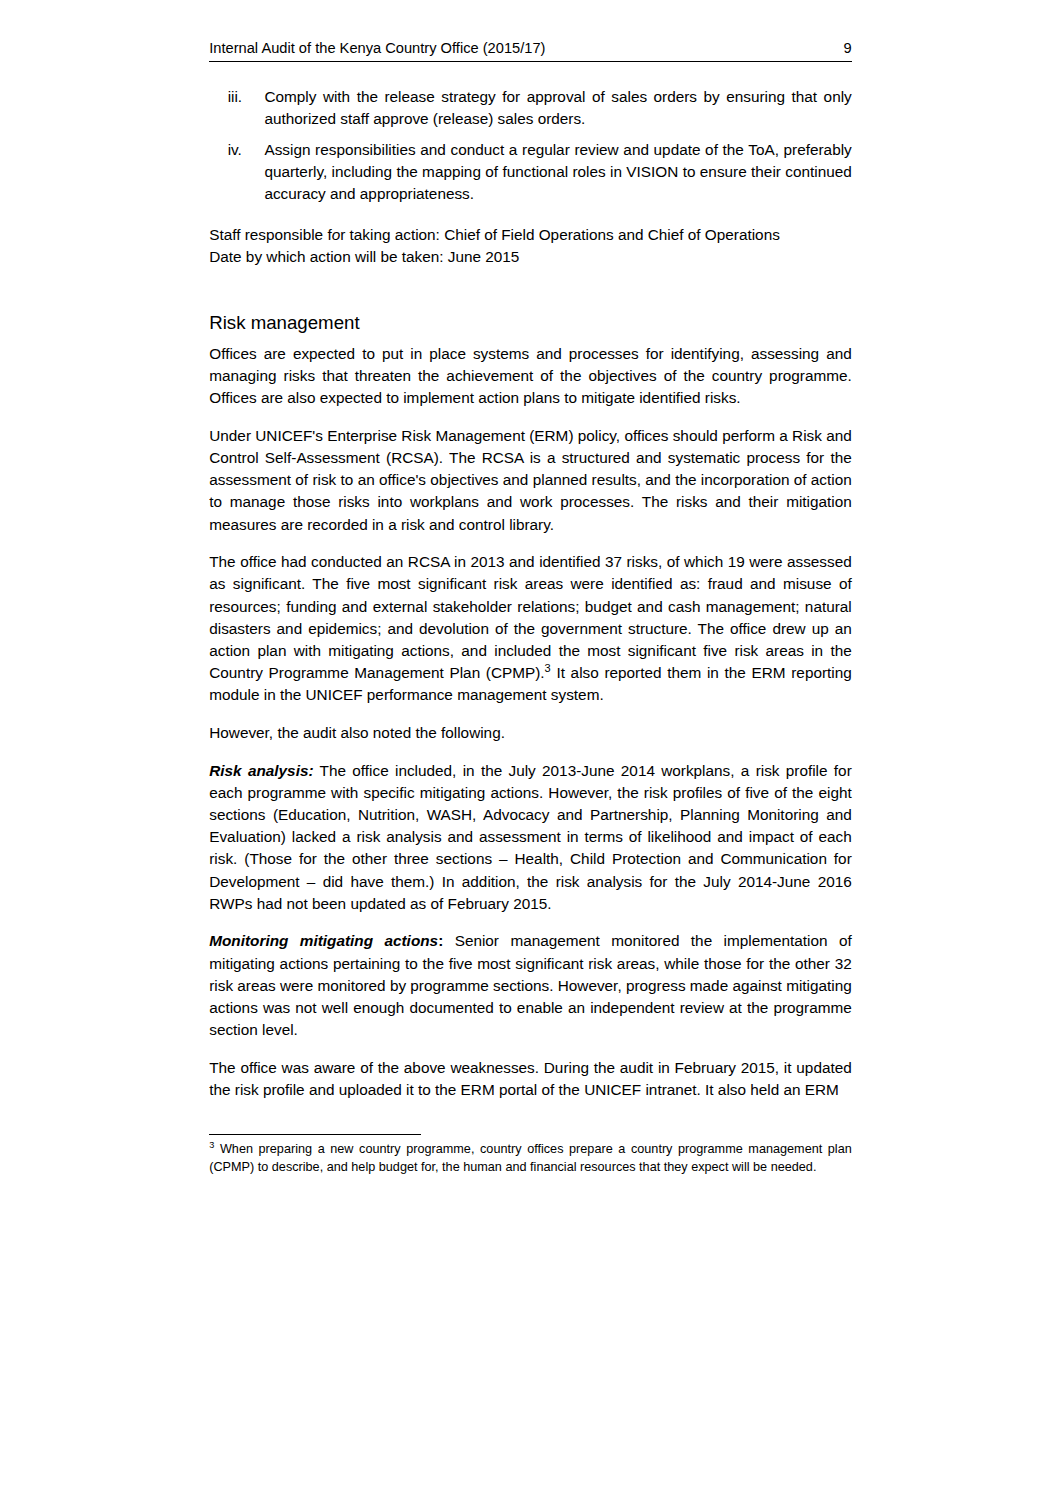Internal Audit of the Kenya Country Office (2015/17)
9
iii. Comply with the release strategy for approval of sales orders by ensuring that only authorized staff approve (release) sales orders.
iv. Assign responsibilities and conduct a regular review and update of the ToA, preferably quarterly, including the mapping of functional roles in VISION to ensure their continued accuracy and appropriateness.
Staff responsible for taking action: Chief of Field Operations and Chief of Operations
Date by which action will be taken: June 2015
Risk management
Offices are expected to put in place systems and processes for identifying, assessing and managing risks that threaten the achievement of the objectives of the country programme. Offices are also expected to implement action plans to mitigate identified risks.
Under UNICEF's Enterprise Risk Management (ERM) policy, offices should perform a Risk and Control Self-Assessment (RCSA). The RCSA is a structured and systematic process for the assessment of risk to an office's objectives and planned results, and the incorporation of action to manage those risks into workplans and work processes. The risks and their mitigation measures are recorded in a risk and control library.
The office had conducted an RCSA in 2013 and identified 37 risks, of which 19 were assessed as significant. The five most significant risk areas were identified as: fraud and misuse of resources; funding and external stakeholder relations; budget and cash management; natural disasters and epidemics; and devolution of the government structure. The office drew up an action plan with mitigating actions, and included the most significant five risk areas in the Country Programme Management Plan (CPMP).3 It also reported them in the ERM reporting module in the UNICEF performance management system.
However, the audit also noted the following.
Risk analysis: The office included, in the July 2013-June 2014 workplans, a risk profile for each programme with specific mitigating actions. However, the risk profiles of five of the eight sections (Education, Nutrition, WASH, Advocacy and Partnership, Planning Monitoring and Evaluation) lacked a risk analysis and assessment in terms of likelihood and impact of each risk. (Those for the other three sections – Health, Child Protection and Communication for Development – did have them.) In addition, the risk analysis for the July 2014-June 2016 RWPs had not been updated as of February 2015.
Monitoring mitigating actions: Senior management monitored the implementation of mitigating actions pertaining to the five most significant risk areas, while those for the other 32 risk areas were monitored by programme sections. However, progress made against mitigating actions was not well enough documented to enable an independent review at the programme section level.
The office was aware of the above weaknesses. During the audit in February 2015, it updated the risk profile and uploaded it to the ERM portal of the UNICEF intranet. It also held an ERM
3 When preparing a new country programme, country offices prepare a country programme management plan (CPMP) to describe, and help budget for, the human and financial resources that they expect will be needed.